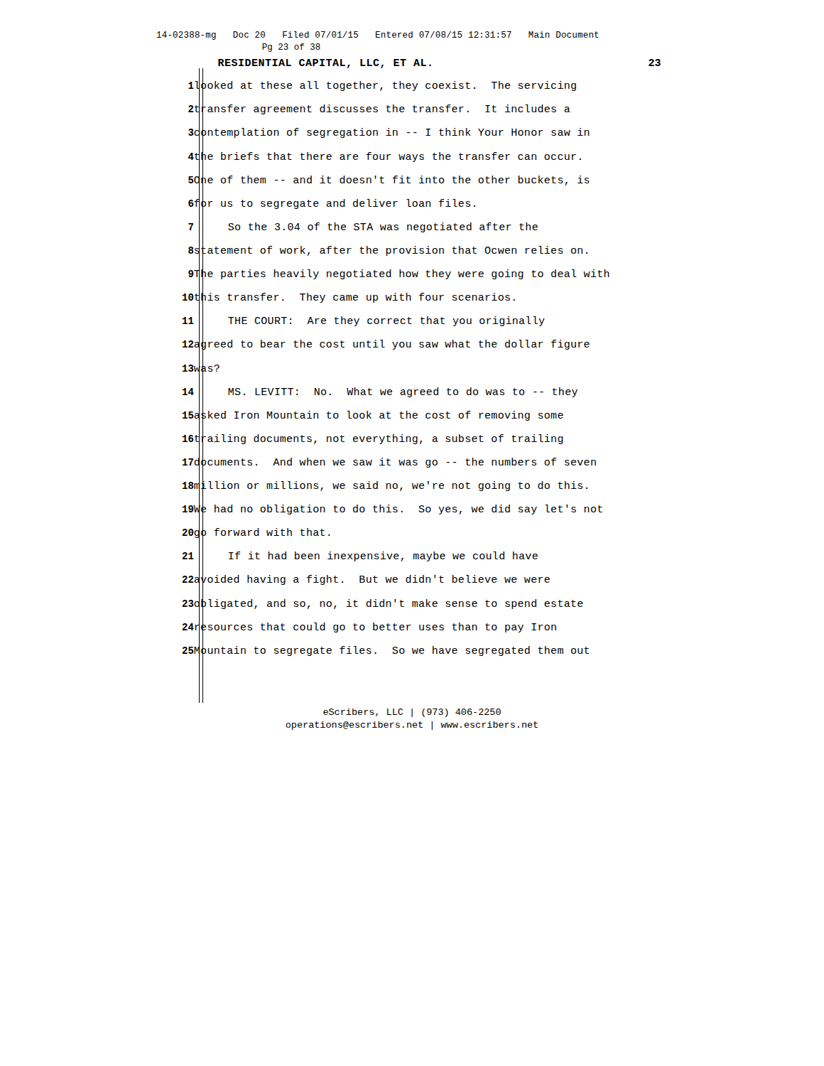14-02388-mg Doc 20 Filed 07/01/15 Entered 07/08/15 12:31:57 Main Document
Pg 23 of 38
RESIDENTIAL CAPITAL, LLC, ET AL. 23
| 1 | looked at these all together, they coexist. The servicing |
| 2 | transfer agreement discusses the transfer. It includes a |
| 3 | contemplation of segregation in -- I think Your Honor saw in |
| 4 | the briefs that there are four ways the transfer can occur. |
| 5 | One of them -- and it doesn't fit into the other buckets, is |
| 6 | for us to segregate and deliver loan files. |
| 7 | So the 3.04 of the STA was negotiated after the |
| 8 | statement of work, after the provision that Ocwen relies on. |
| 9 | The parties heavily negotiated how they were going to deal with |
| 10 | this transfer. They came up with four scenarios. |
| 11 | THE COURT: Are they correct that you originally |
| 12 | agreed to bear the cost until you saw what the dollar figure |
| 13 | was? |
| 14 | MS. LEVITT: No. What we agreed to do was to -- they |
| 15 | asked Iron Mountain to look at the cost of removing some |
| 16 | trailing documents, not everything, a subset of trailing |
| 17 | documents. And when we saw it was go -- the numbers of seven |
| 18 | million or millions, we said no, we're not going to do this. |
| 19 | We had no obligation to do this. So yes, we did say let's not |
| 20 | go forward with that. |
| 21 | If it had been inexpensive, maybe we could have |
| 22 | avoided having a fight. But we didn't believe we were |
| 23 | obligated, and so, no, it didn't make sense to spend estate |
| 24 | resources that could go to better uses than to pay Iron |
| 25 | Mountain to segregate files. So we have segregated them out |
eScribers, LLC | (973) 406-2250
operations@escribers.net | www.escribers.net